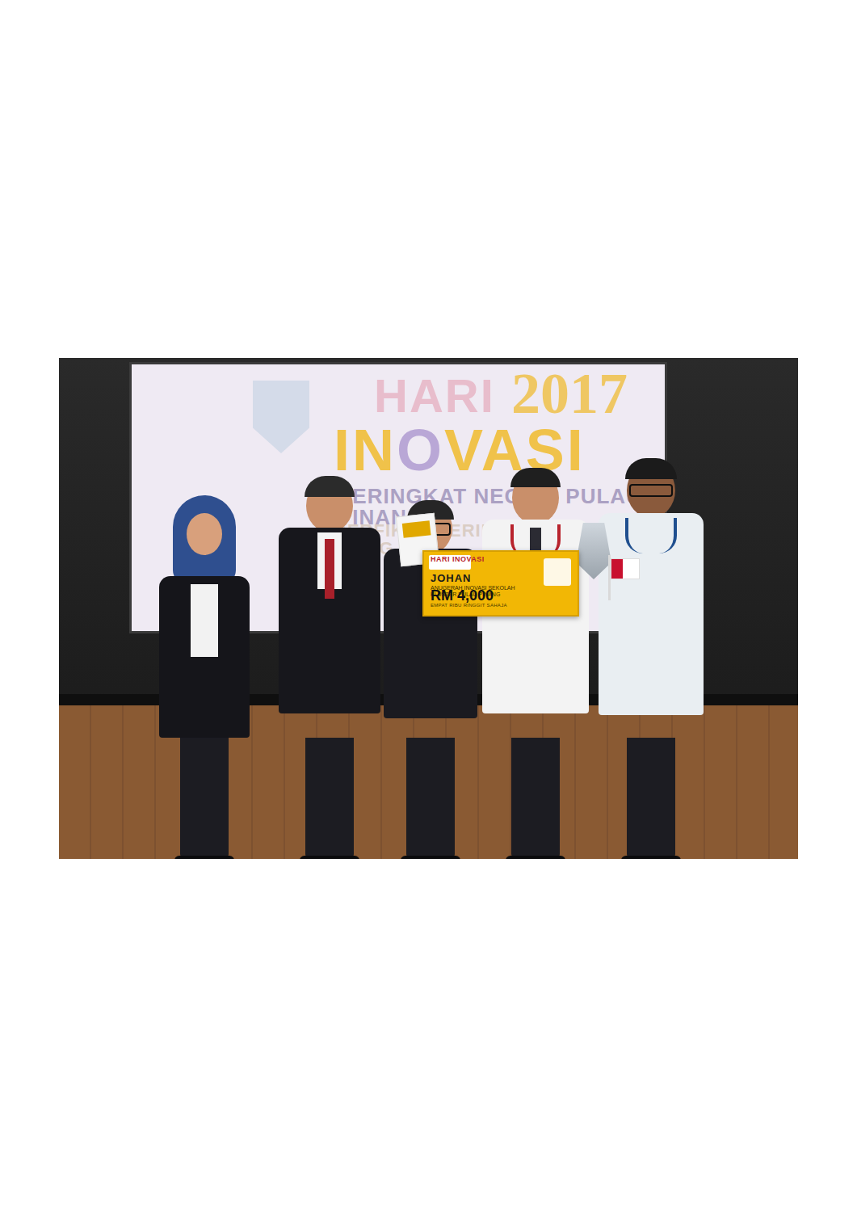HARI
2017
INOVASI
PERINGKAT NEGERI PULAU PINANG
BERFIKIR, BERINOVASI, BERDAYA SAING
HARI INOVASI
JOHAN
ANUGERAH INOVASI SEKOLAH KLUSTER PULAU PINANG
RM 4,000 EMPAT RIBU RINGGIT SAHAJA
Hari Inovasi 2017 award presentation photograph.